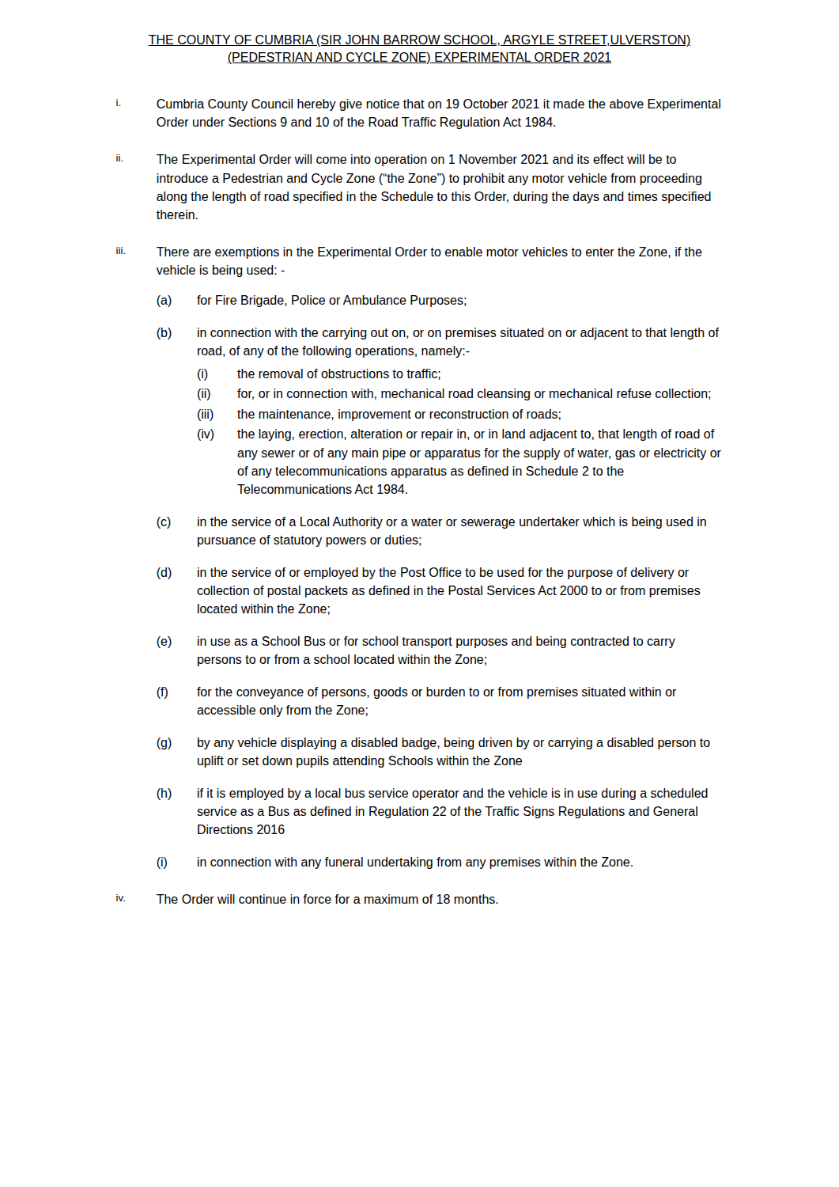THE COUNTY OF CUMBRIA (SIR JOHN BARROW SCHOOL, ARGYLE STREET,ULVERSTON)
(PEDESTRIAN AND CYCLE ZONE) EXPERIMENTAL ORDER 2021
Cumbria County Council hereby give notice that on 19 October 2021 it made the above Experimental Order under Sections 9 and 10 of the Road Traffic Regulation Act 1984.
The Experimental Order will come into operation on 1 November 2021 and its effect will be to introduce a Pedestrian and Cycle Zone (“the Zone”) to prohibit any motor vehicle from proceeding along the length of road specified in the Schedule to this Order, during the days and times specified therein.
There are exemptions in the Experimental Order to enable motor vehicles to enter the Zone, if the vehicle is being used: -
for Fire Brigade, Police or Ambulance Purposes;
in connection with the carrying out on, or on premises situated on or adjacent to that length of road, of any of the following operations, namely:-
the removal of obstructions to traffic;
for, or in connection with, mechanical road cleansing or mechanical refuse collection;
the maintenance, improvement or reconstruction of roads;
the laying, erection, alteration or repair in, or in land adjacent to, that length of road of any sewer or of any main pipe or apparatus for the supply of water, gas or electricity or of any telecommunications apparatus as defined in Schedule 2 to the Telecommunications Act 1984.
in the service of a Local Authority or a water or sewerage undertaker which is being used in pursuance of statutory powers or duties;
in the service of or employed by the Post Office to be used for the purpose of delivery or collection of postal packets as defined in the Postal Services Act 2000 to or from premises located within the Zone;
in use as a School Bus or for school transport purposes and being contracted to carry persons to or from a school located within the Zone;
for the conveyance of persons, goods or burden to or from premises situated within or accessible only from the Zone;
by any vehicle displaying a disabled badge, being driven by or carrying a disabled person to uplift or set down pupils attending Schools within the Zone
if it is employed by a local bus service operator and the vehicle is in use during a scheduled service as a Bus as defined in Regulation 22 of the Traffic Signs Regulations and General Directions 2016
in connection with any funeral undertaking from any premises within the Zone.
The Order will continue in force for a maximum of 18 months.